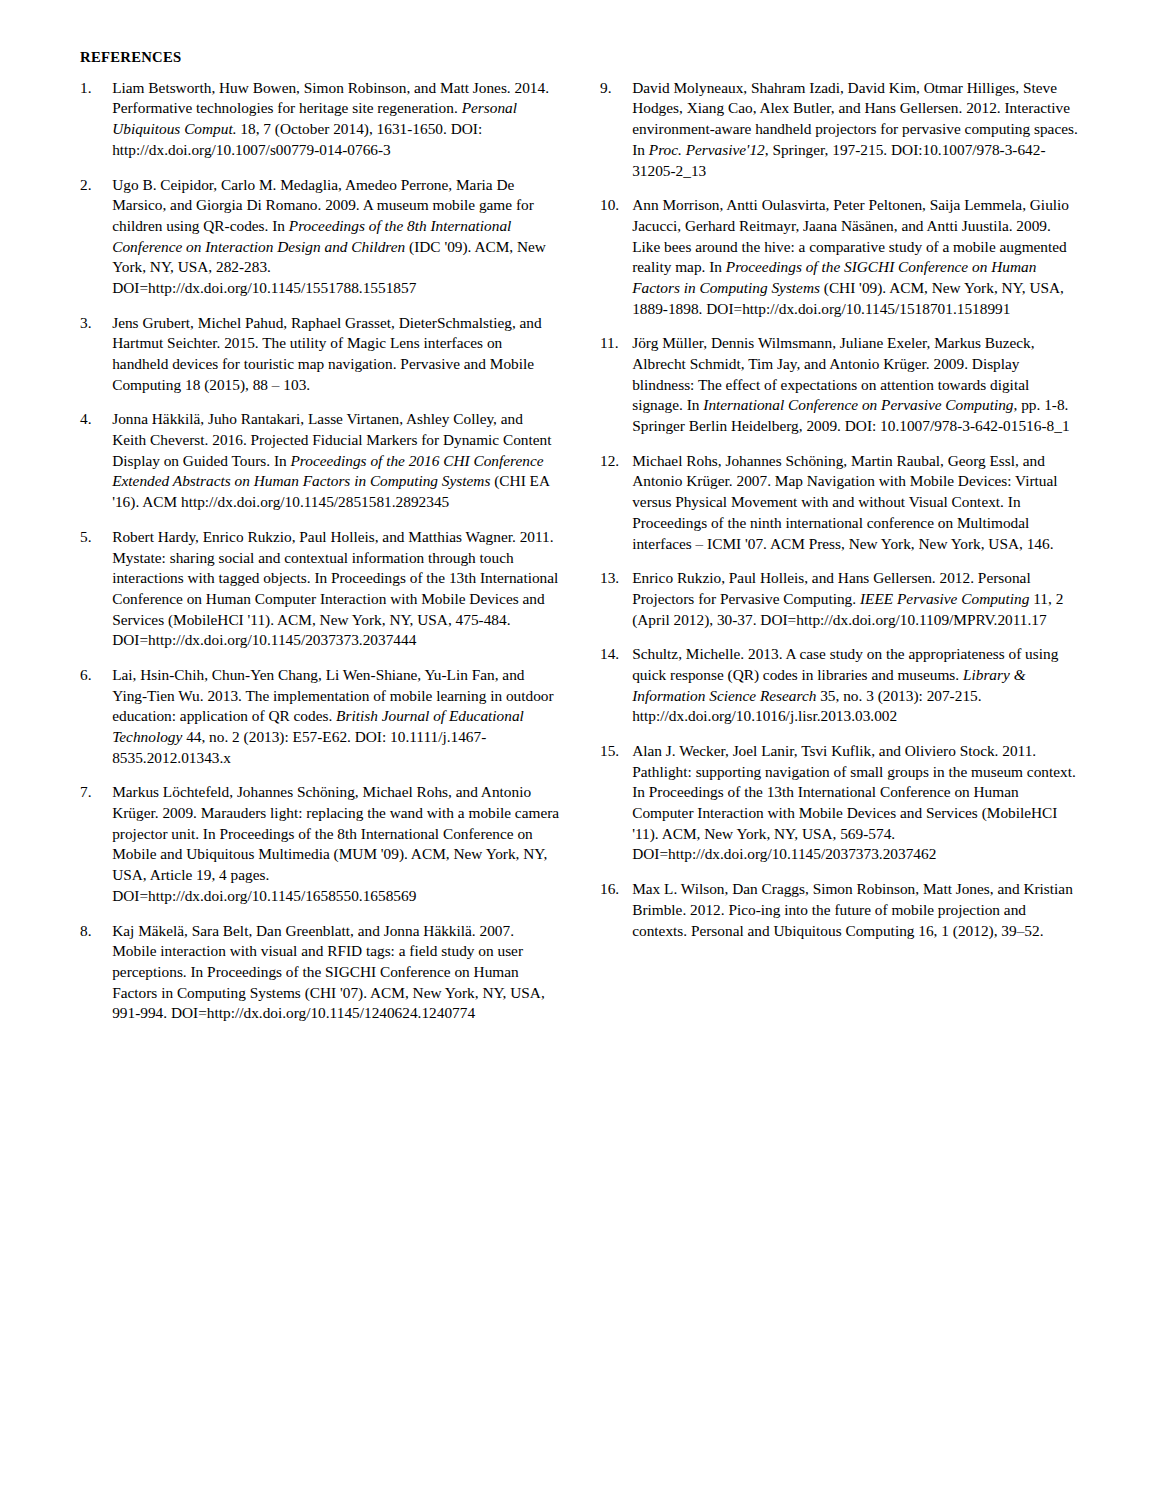References
Liam Betsworth, Huw Bowen, Simon Robinson, and Matt Jones. 2014. Performative technologies for heritage site regeneration. Personal Ubiquitous Comput. 18, 7 (October 2014), 1631-1650. DOI: http://dx.doi.org/10.1007/s00779-014-0766-3
Ugo B. Ceipidor, Carlo M. Medaglia, Amedeo Perrone, Maria De Marsico, and Giorgia Di Romano. 2009. A museum mobile game for children using QR-codes. In Proceedings of the 8th International Conference on Interaction Design and Children (IDC '09). ACM, New York, NY, USA, 282-283. DOI=http://dx.doi.org/10.1145/1551788.1551857
Jens Grubert, Michel Pahud, Raphael Grasset, DieterSchmalstieg, and Hartmut Seichter. 2015. The utility of Magic Lens interfaces on handheld devices for touristic map navigation. Pervasive and Mobile Computing 18 (2015), 88 – 103.
Jonna Häkkilä, Juho Rantakari, Lasse Virtanen, Ashley Colley, and Keith Cheverst. 2016. Projected Fiducial Markers for Dynamic Content Display on Guided Tours. In Proceedings of the 2016 CHI Conference Extended Abstracts on Human Factors in Computing Systems (CHI EA '16). ACM http://dx.doi.org/10.1145/2851581.2892345
Robert Hardy, Enrico Rukzio, Paul Holleis, and Matthias Wagner. 2011. Mystate: sharing social and contextual information through touch interactions with tagged objects. In Proceedings of the 13th International Conference on Human Computer Interaction with Mobile Devices and Services (MobileHCI '11). ACM, New York, NY, USA, 475-484. DOI=http://dx.doi.org/10.1145/2037373.2037444
Lai, Hsin‐Chih, Chun‐Yen Chang, Li Wen‐Shiane, Yu‐Lin Fan, and Ying‐Tien Wu. 2013. The implementation of mobile learning in outdoor education: application of QR codes. British Journal of Educational Technology 44, no. 2 (2013): E57-E62. DOI: 10.1111/j.1467-8535.2012.01343.x
Markus Löchtefeld, Johannes Schöning, Michael Rohs, and Antonio Krüger. 2009. Marauders light: replacing the wand with a mobile camera projector unit. In Proceedings of the 8th International Conference on Mobile and Ubiquitous Multimedia (MUM '09). ACM, New York, NY, USA, Article 19, 4 pages. DOI=http://dx.doi.org/10.1145/1658550.1658569
Kaj Mäkelä, Sara Belt, Dan Greenblatt, and Jonna Häkkilä. 2007. Mobile interaction with visual and RFID tags: a field study on user perceptions. In Proceedings of the SIGCHI Conference on Human Factors in Computing Systems (CHI '07). ACM, New York, NY, USA, 991-994. DOI=http://dx.doi.org/10.1145/1240624.1240774
David Molyneaux, Shahram Izadi, David Kim, Otmar Hilliges, Steve Hodges, Xiang Cao, Alex Butler, and Hans Gellersen. 2012. Interactive environment-aware handheld projectors for pervasive computing spaces. In Proc. Pervasive'12, Springer, 197-215. DOI:10.1007/978-3-642-31205-2_13
Ann Morrison, Antti Oulasvirta, Peter Peltonen, Saija Lemmela, Giulio Jacucci, Gerhard Reitmayr, Jaana Näsänen, and Antti Juustila. 2009. Like bees around the hive: a comparative study of a mobile augmented reality map. In Proceedings of the SIGCHI Conference on Human Factors in Computing Systems (CHI '09). ACM, New York, NY, USA, 1889-1898. DOI=http://dx.doi.org/10.1145/1518701.1518991
Jörg Müller, Dennis Wilmsmann, Juliane Exeler, Markus Buzeck, Albrecht Schmidt, Tim Jay, and Antonio Krüger. 2009. Display blindness: The effect of expectations on attention towards digital signage. In International Conference on Pervasive Computing, pp. 1-8. Springer Berlin Heidelberg, 2009. DOI: 10.1007/978-3-642-01516-8_1
Michael Rohs, Johannes Schöning, Martin Raubal, Georg Essl, and Antonio Krüger. 2007. Map Navigation with Mobile Devices: Virtual versus Physical Movement with and without Visual Context. In Proceedings of the ninth international conference on Multimodal interfaces – ICMI '07. ACM Press, New York, New York, USA, 146.
Enrico Rukzio, Paul Holleis, and Hans Gellersen. 2012. Personal Projectors for Pervasive Computing. IEEE Pervasive Computing 11, 2 (April 2012), 30-37. DOI=http://dx.doi.org/10.1109/MPRV.2011.17
Schultz, Michelle. 2013. A case study on the appropriateness of using quick response (QR) codes in libraries and museums. Library & Information Science Research 35, no. 3 (2013): 207-215. http://dx.doi.org/10.1016/j.lisr.2013.03.002
Alan J. Wecker, Joel Lanir, Tsvi Kuflik, and Oliviero Stock. 2011. Pathlight: supporting navigation of small groups in the museum context. In Proceedings of the 13th International Conference on Human Computer Interaction with Mobile Devices and Services (MobileHCI '11). ACM, New York, NY, USA, 569-574. DOI=http://dx.doi.org/10.1145/2037373.2037462
Max L. Wilson, Dan Craggs, Simon Robinson, Matt Jones, and Kristian Brimble. 2012. Pico-ing into the future of mobile projection and contexts. Personal and Ubiquitous Computing 16, 1 (2012), 39–52.